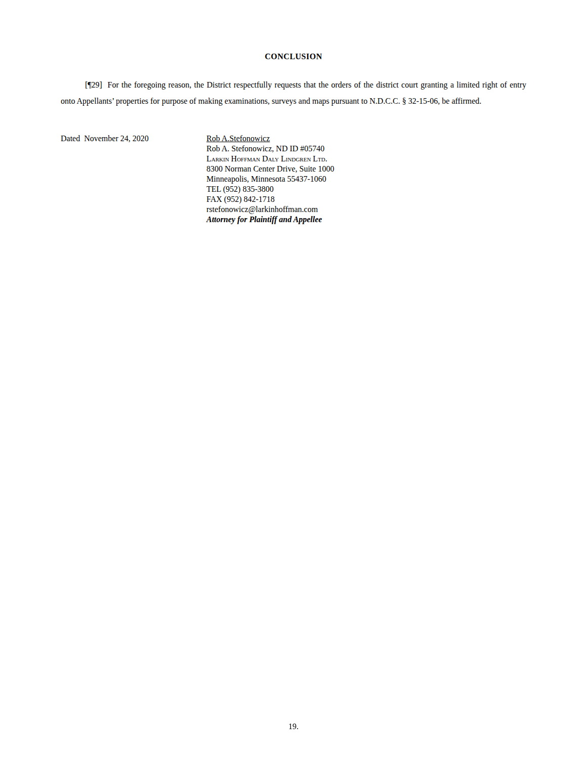CONCLUSION
[¶29] For the foregoing reason, the District respectfully requests that the orders of the district court granting a limited right of entry onto Appellants’ properties for purpose of making examinations, surveys and maps pursuant to N.D.C.C. § 32-15-06, be affirmed.
Dated November 24, 2020
Rob A.Stefonowicz
Rob A. Stefonowicz, ND ID #05740
Larkin Hoffman Daly Lindgren Ltd.
8300 Norman Center Drive, Suite 1000
Minneapolis, Minnesota 55437-1060
TEL (952) 835-3800
FAX (952) 842-1718
rstefonowicz@larkinhoffman.com
Attorney for Plaintiff and Appellee
19.